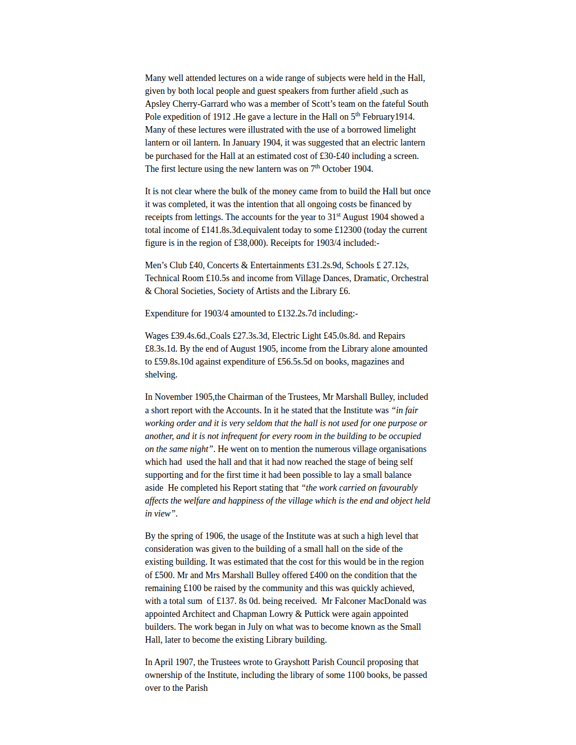Many well attended lectures on a wide range of subjects were held in the Hall, given by both local people and guest speakers from further afield ,such as Apsley Cherry-Garrard who was a member of Scott’s team on the fateful South Pole expedition of 1912 .He gave a lecture in the Hall on 5th February1914. Many of these lectures were illustrated with the use of a borrowed limelight lantern or oil lantern. In January 1904, it was suggested that an electric lantern be purchased for the Hall at an estimated cost of £30-£40 including a screen. The first lecture using the new lantern was on 7th October 1904.
It is not clear where the bulk of the money came from to build the Hall but once it was completed, it was the intention that all ongoing costs be financed by receipts from lettings. The accounts for the year to 31st August 1904 showed a total income of £141.8s.3d.equivalent today to some £12300 (today the current figure is in the region of £38,000). Receipts for 1903/4 included:-
Men’s Club £40, Concerts & Entertainments £31.2s.9d, Schools £ 27.12s, Technical Room £10.5s and income from Village Dances, Dramatic, Orchestral & Choral Societies, Society of Artists and the Library £6.
Expenditure for 1903/4 amounted to £132.2s.7d including:-
Wages £39.4s.6d.,Coals £27.3s.3d, Electric Light £45.0s.8d. and Repairs £8.3s.1d. By the end of August 1905, income from the Library alone amounted to £59.8s.10d against expenditure of £56.5s.5d on books, magazines and shelving.
In November 1905,the Chairman of the Trustees, Mr Marshall Bulley, included a short report with the Accounts. In it he stated that the Institute was “in fair working order and it is very seldom that the hall is not used for one purpose or another, and it is not infrequent for every room in the building to be occupied on the same night”. He went on to mention the numerous village organisations which had used the hall and that it had now reached the stage of being self supporting and for the first time it had been possible to lay a small balance aside He completed his Report stating that “the work carried on favourably affects the welfare and happiness of the village which is the end and object held in view”.
By the spring of 1906, the usage of the Institute was at such a high level that consideration was given to the building of a small hall on the side of the existing building. It was estimated that the cost for this would be in the region of £500. Mr and Mrs Marshall Bulley offered £400 on the condition that the remaining £100 be raised by the community and this was quickly achieved, with a total sum of £137. 8s 0d. being received. Mr Falconer MacDonald was appointed Architect and Chapman Lowry & Puttick were again appointed builders. The work began in July on what was to become known as the Small Hall, later to become the existing Library building.
In April 1907, the Trustees wrote to Grayshott Parish Council proposing that ownership of the Institute, including the library of some 1100 books, be passed over to the Parish